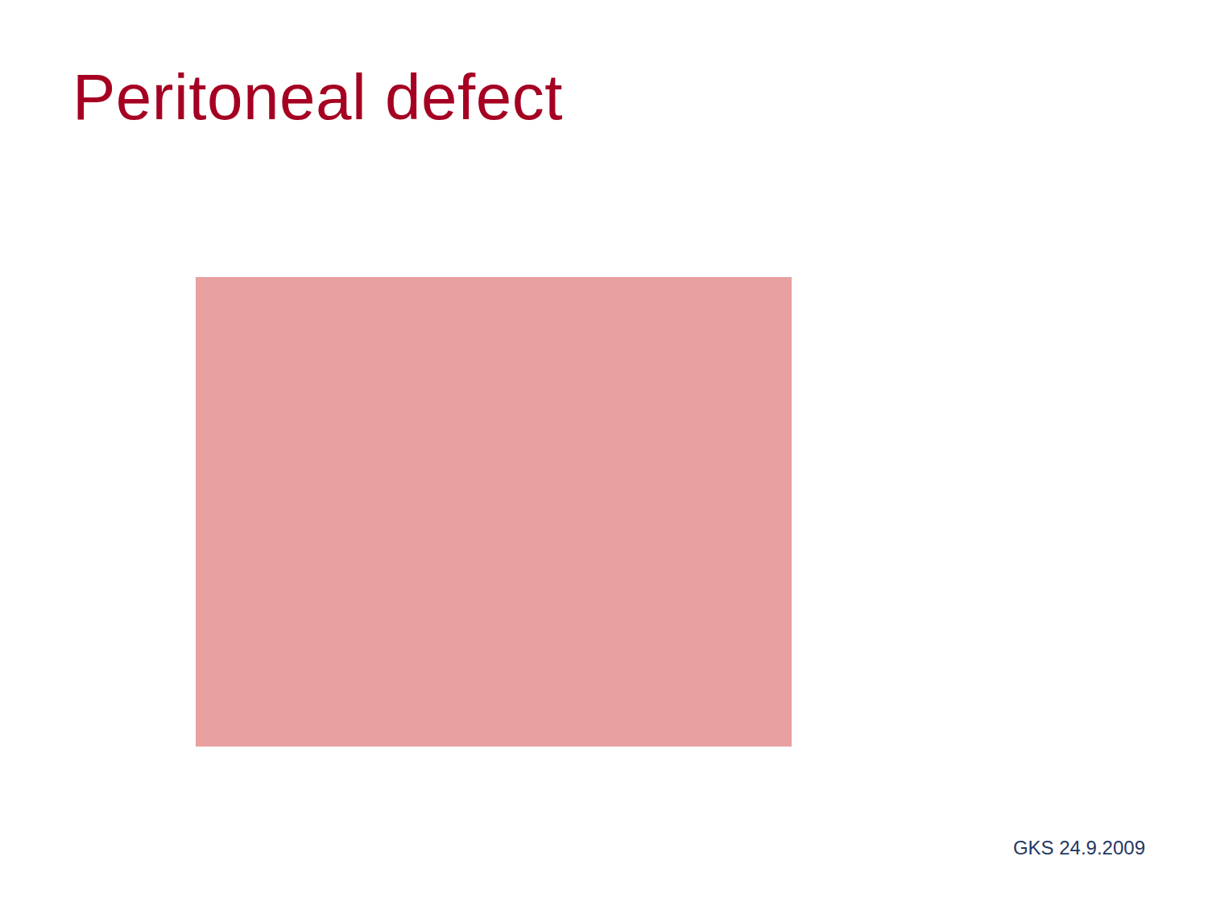Peritoneal defect
GKS 24.9.2009